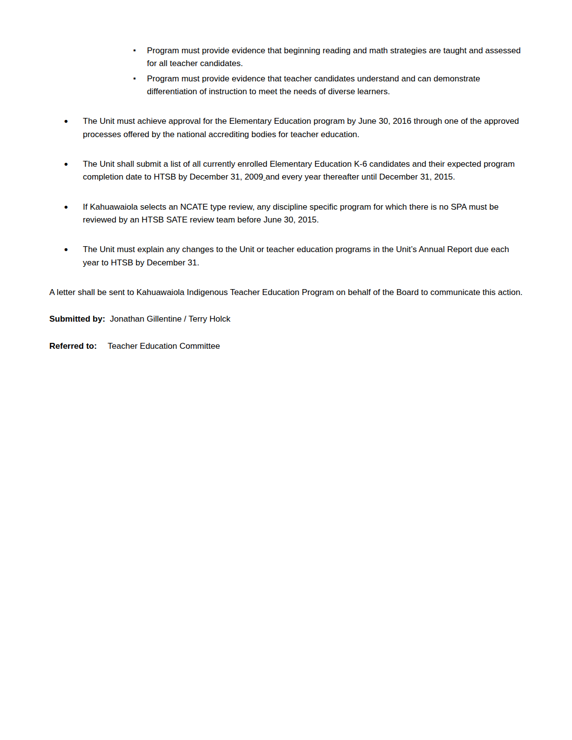Program must provide evidence that beginning reading and math strategies are taught and assessed for all teacher candidates.
Program must provide evidence that teacher candidates understand and can demonstrate differentiation of instruction to meet the needs of diverse learners.
The Unit must achieve approval for the Elementary Education program by June 30, 2016 through one of the approved processes offered by the national accrediting bodies for teacher education.
The Unit shall submit a list of all currently enrolled Elementary Education K-6 candidates and their expected program completion date to HTSB by December 31, 2009 and every year thereafter until December 31, 2015.
If Kahuawaiola selects an NCATE type review, any discipline specific program for which there is no SPA must be reviewed by an HTSB SATE review team before June 30, 2015.
The Unit must explain any changes to the Unit or teacher education programs in the Unit’s Annual Report due each year to HTSB by December 31.
A letter shall be sent to Kahuawaiola Indigenous Teacher Education Program on behalf of the Board to communicate this action.
Submitted by: Jonathan Gillentine / Terry Holck
Referred to: Teacher Education Committee